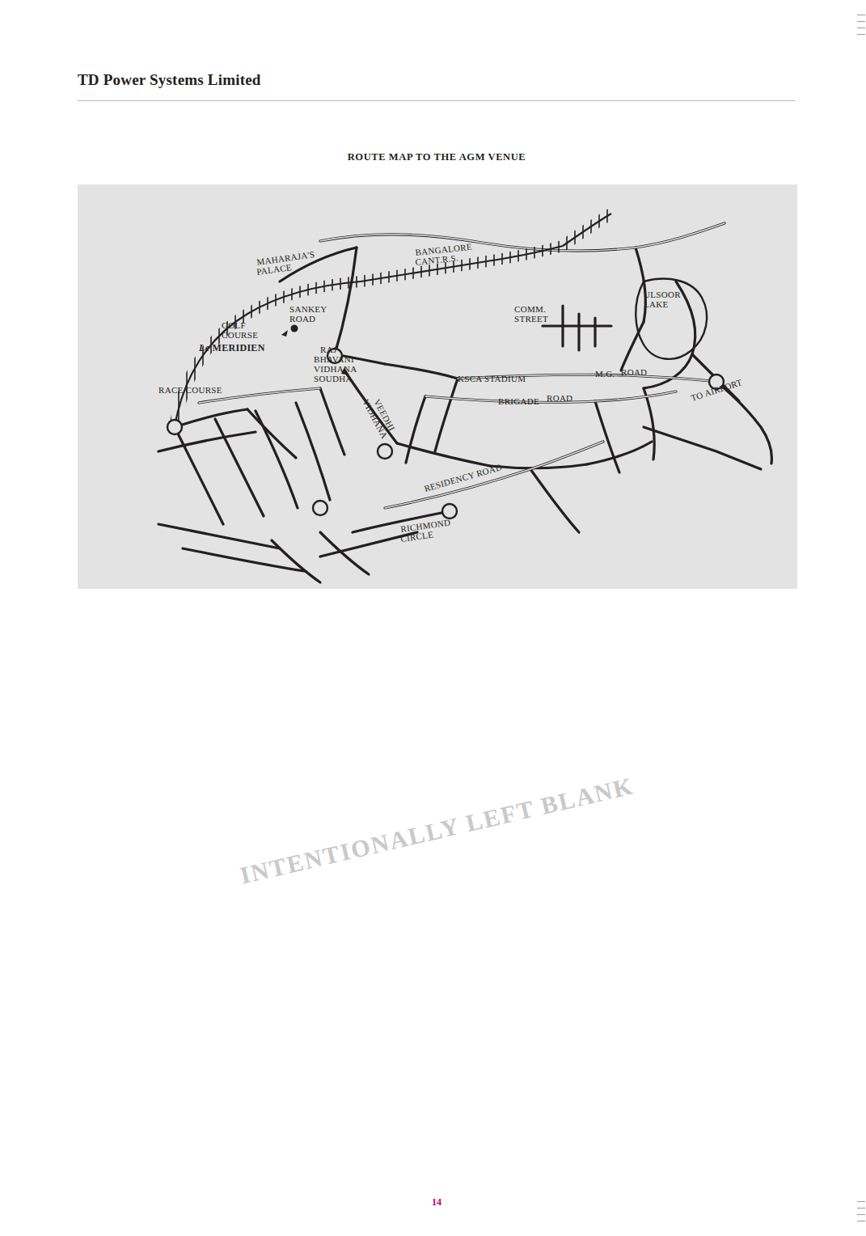TD Power Systems Limited
ROUTE MAP TO THE AGM VENUE
MAHARAJA'S PALACE BANGALORE CANT.R.S. ULSOOR LAKE COMM. STREET SANKEY ROAD GOLF COURSE RAJ BHAVANI VIDHANA SOUDHA RACE COURSE KSCA STADIUM M.G. ROAD BRIGADE ROAD TO AIRPORT RESIDENCY ROAD RICHMOND CIRCLE VIDHANA VEEDHI Le MERIDIEN
INTENTIONALLY LEFT BLANK
14